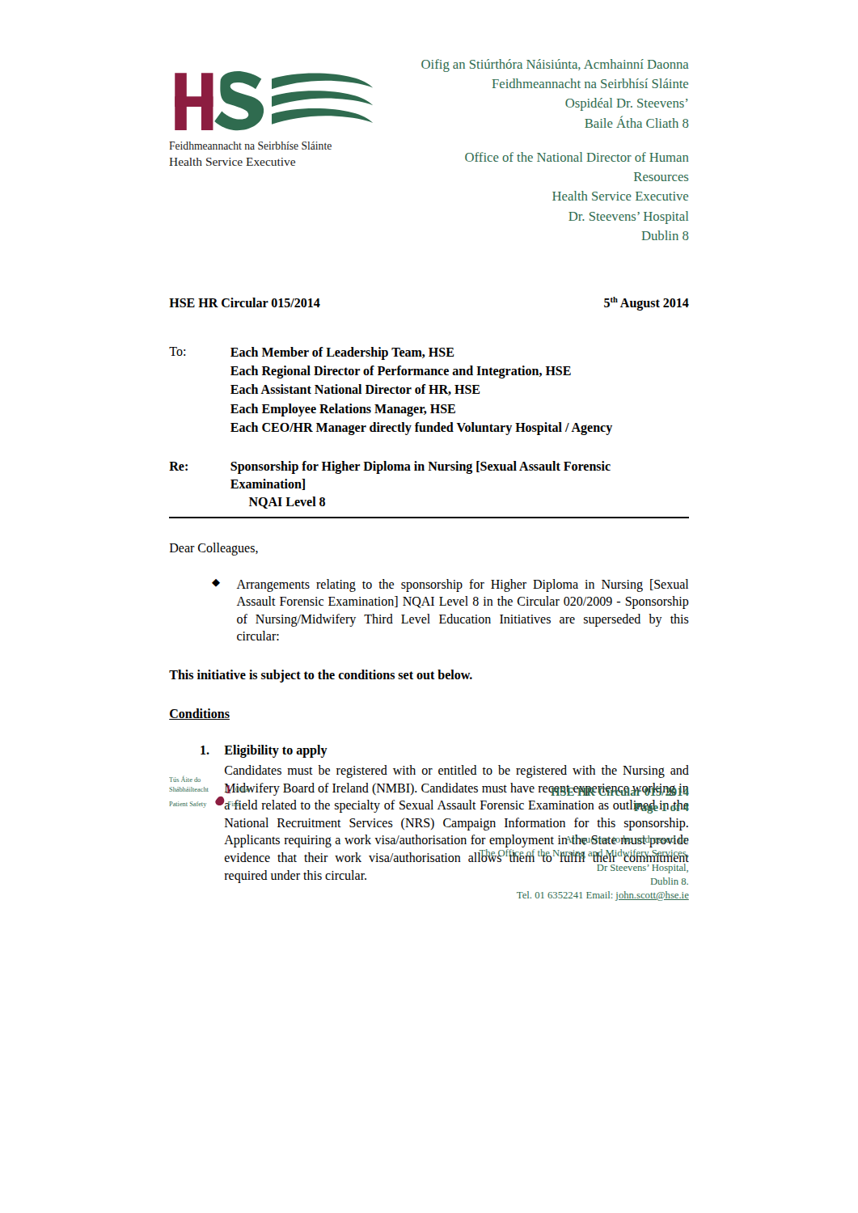Feidhmeannacht na Seirbhíse Sláinte Health Service Executive
Oifig an Stiúrthóra Náisiúnta, Acmhainní Daonna
Feidhmeannacht na Seirbhísí Sláinte
Ospidéal Dr. Steevens’
Baile Átha Cliath 8
Office of the National Director of Human Resources
Health Service Executive
Dr. Steevens’ Hospital
Dublin 8
HSE HR Circular 015/2014
5th August 2014
To:
Each Member of Leadership Team, HSE
Each Regional Director of Performance and Integration, HSE
Each Assistant National Director of HR, HSE
Each Employee Relations Manager, HSE
Each CEO/HR Manager directly funded Voluntary Hospital / Agency
Re:
Sponsorship for Higher Diploma in Nursing [Sexual Assault Forensic Examination] NQAI Level 8
Dear Colleagues,
Arrangements relating to the sponsorship for Higher Diploma in Nursing [Sexual Assault Forensic Examination] NQAI Level 8 in the Circular 020/2009 - Sponsorship of Nursing/Midwifery Third Level Education Initiatives are superseded by this circular:
This initiative is subject to the conditions set out below.
Conditions
Eligibility to apply
Candidates must be registered with or entitled to be registered with the Nursing and Midwifery Board of Ireland (NMBI). Candidates must have recent experience working in a field related to the specialty of Sexual Assault Forensic Examination as outlined in the National Recruitment Services (NRS) Campaign Information for this sponsorship. Applicants requiring a work visa/authorisation for employment in the State must provide evidence that their work visa/authorisation allows them to fulfil their commitment required under this circular.
Tús Áite do Shábháilteacht 1 Othar Patient Safety First
HSE HR Circular 015/2014
Page 1 of 4
All queries to be addressed to:
The Office of the Nursing and Midwifery Services,
Dr Steevens’ Hospital,
Dublin 8.
Tel. 01 6352241 Email: john.scott@hse.ie